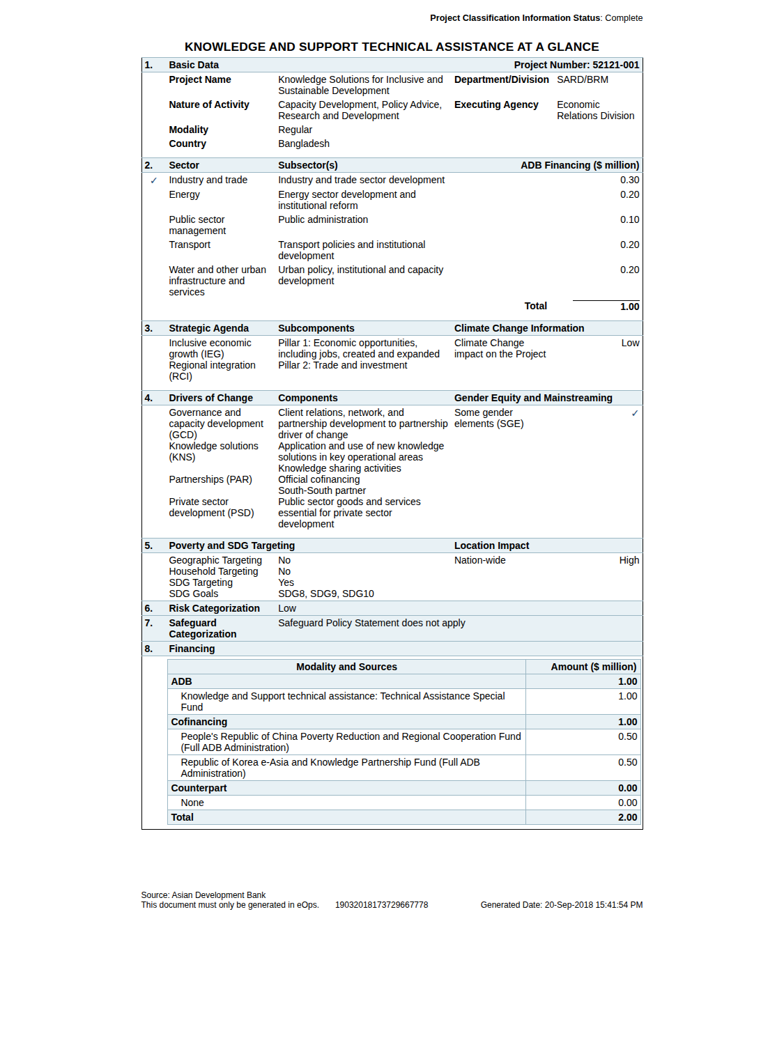Project Classification Information Status: Complete
KNOWLEDGE AND SUPPORT TECHNICAL ASSISTANCE AT A GLANCE
| 1. | Basic Data | Project Number: 52121-001 |
| | Project Name | Knowledge Solutions for Inclusive and Sustainable Development | Department/Division | SARD/BRM |
| | Nature of Activity | Capacity Development, Policy Advice, Research and Development | Executing Agency | Economic Relations Division |
| | Modality | Regular | | |
| | Country | Bangladesh | | |
| 2. | Sector | Subsector(s) | ADB Financing ($ million) |
| ✓ | Industry and trade | Industry and trade sector development | 0.30 |
| | Energy | Energy sector development and institutional reform | 0.20 |
| | Public sector management | Public administration | 0.10 |
| | Transport | Transport policies and institutional development | 0.20 |
| | Water and other urban infrastructure and services | Urban policy, institutional and capacity development | 0.20 |
| | | | Total | 1.00 |
| 3. | Strategic Agenda | Subcomponents | Climate Change Information |
| | Inclusive economic growth (IEG) Regional integration (RCI) | Pillar 1: Economic opportunities, including jobs, created and expanded Pillar 2: Trade and investment | Climate Change impact on the Project | Low |
| 4. | Drivers of Change | Components | Gender Equity and Mainstreaming |
| | Governance and capacity development (GCD) Knowledge solutions (KNS) Partnerships (PAR) Private sector development (PSD) | Client relations, network, and partnership development to partnership driver of change Application and use of new knowledge solutions in key operational areas Knowledge sharing activities Official cofinancing South-South partner Public sector goods and services essential for private sector development | Some gender elements (SGE) | ✓ |
| 5. | Poverty and SDG Targeting | Location Impact |
| | Geographic Targeting Household Targeting SDG Targeting SDG Goals | No No Yes SDG8, SDG9, SDG10 | Nation-wide | High |
| 6. | Risk Categorization | Low |
| 7. | Safeguard Categorization | Safeguard Policy Statement does not apply |
| 8. | Financing |
| | / Modality and Sources / Amount ($ million) / / --- / --- / / ADB / 1.00 / / Knowledge and Support technical assistance: Technical Assistance Special Fund / 1.00 / / Cofinancing / 1.00 / / People's Republic of China Poverty Reduction and Regional Cooperation Fund (Full ADB Administration) / 0.50 / / Republic of Korea e-Asia and Knowledge Partnership Fund (Full ADB Administration) / 0.50 / / Counterpart / 0.00 / / None / 0.00 / / Total / 2.00 / |
Source: Asian Development Bank
This document must only be generated in eOps.
19032018173729667778
Generated Date: 20-Sep-2018 15:41:54 PM